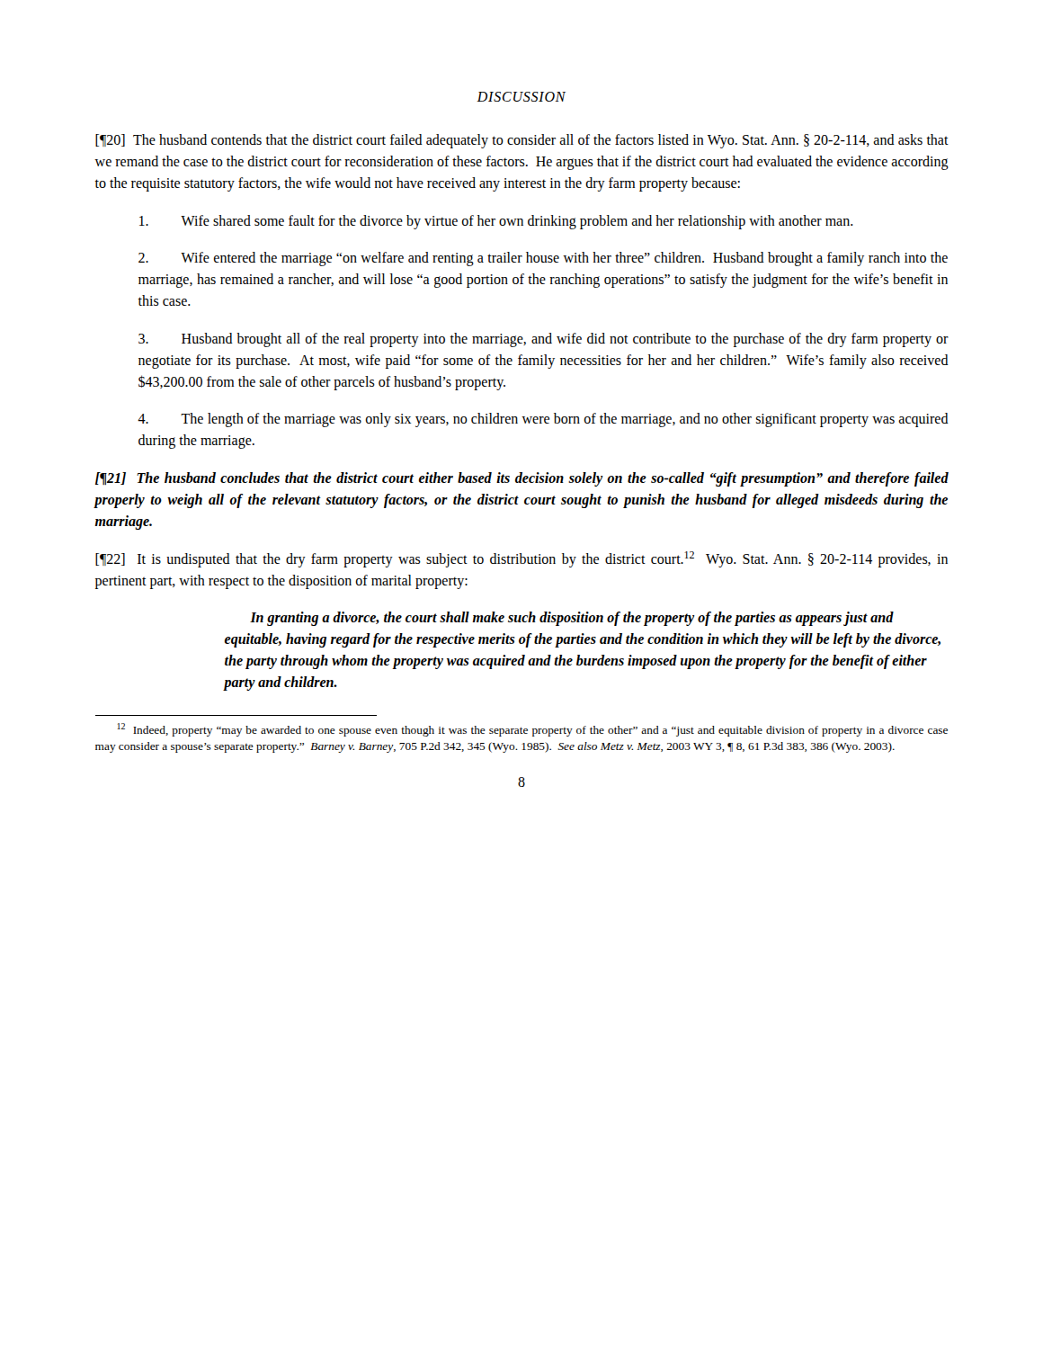DISCUSSION
[¶20] The husband contends that the district court failed adequately to consider all of the factors listed in Wyo. Stat. Ann. § 20-2-114, and asks that we remand the case to the district court for reconsideration of these factors. He argues that if the district court had evaluated the evidence according to the requisite statutory factors, the wife would not have received any interest in the dry farm property because:
1. Wife shared some fault for the divorce by virtue of her own drinking problem and her relationship with another man.
2. Wife entered the marriage “on welfare and renting a trailer house with her three” children. Husband brought a family ranch into the marriage, has remained a rancher, and will lose “a good portion of the ranching operations” to satisfy the judgment for the wife’s benefit in this case.
3. Husband brought all of the real property into the marriage, and wife did not contribute to the purchase of the dry farm property or negotiate for its purchase. At most, wife paid “for some of the family necessities for her and her children.” Wife’s family also received $43,200.00 from the sale of other parcels of husband’s property.
4. The length of the marriage was only six years, no children were born of the marriage, and no other significant property was acquired during the marriage.
[¶21] The husband concludes that the district court either based its decision solely on the so-called “gift presumption” and therefore failed properly to weigh all of the relevant statutory factors, or the district court sought to punish the husband for alleged misdeeds during the marriage.
[¶22] It is undisputed that the dry farm property was subject to distribution by the district court.12 Wyo. Stat. Ann. § 20-2-114 provides, in pertinent part, with respect to the disposition of marital property:
In granting a divorce, the court shall make such disposition of the property of the parties as appears just and equitable, having regard for the respective merits of the parties and the condition in which they will be left by the divorce, the party through whom the property was acquired and the burdens imposed upon the property for the benefit of either party and children.
12 Indeed, property “may be awarded to one spouse even though it was the separate property of the other” and a “just and equitable division of property in a divorce case may consider a spouse’s separate property.” Barney v. Barney, 705 P.2d 342, 345 (Wyo. 1985). See also Metz v. Metz, 2003 WY 3, ¶ 8, 61 P.3d 383, 386 (Wyo. 2003).
8